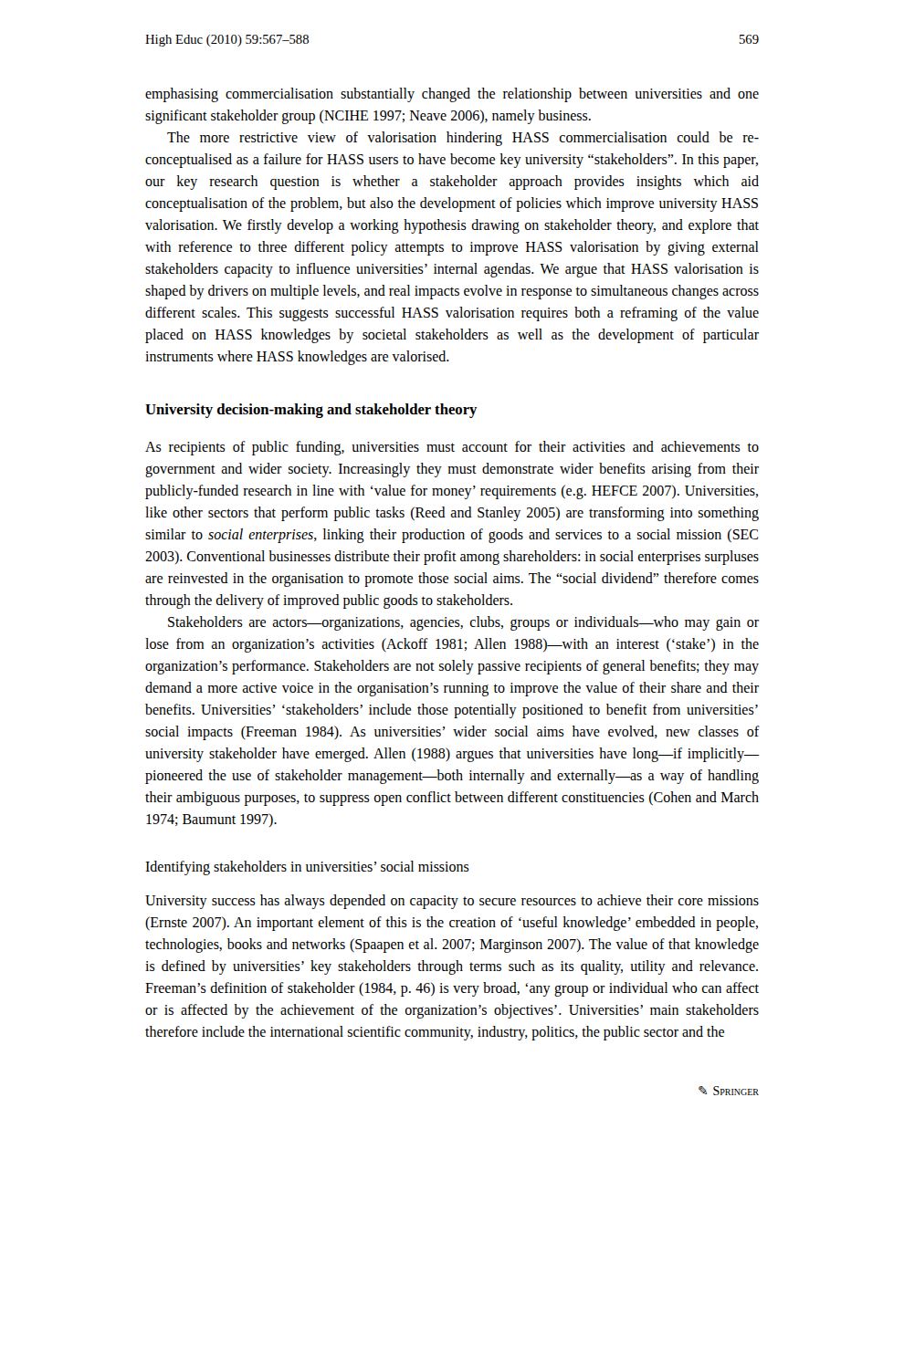High Educ (2010) 59:567–588 569
emphasising commercialisation substantially changed the relationship between universities and one significant stakeholder group (NCIHE 1997; Neave 2006), namely business.
The more restrictive view of valorisation hindering HASS commercialisation could be re-conceptualised as a failure for HASS users to have become key university “stakeholders”. In this paper, our key research question is whether a stakeholder approach provides insights which aid conceptualisation of the problem, but also the development of policies which improve university HASS valorisation. We firstly develop a working hypothesis drawing on stakeholder theory, and explore that with reference to three different policy attempts to improve HASS valorisation by giving external stakeholders capacity to influence universities’ internal agendas. We argue that HASS valorisation is shaped by drivers on multiple levels, and real impacts evolve in response to simultaneous changes across different scales. This suggests successful HASS valorisation requires both a reframing of the value placed on HASS knowledges by societal stakeholders as well as the development of particular instruments where HASS knowledges are valorised.
University decision-making and stakeholder theory
As recipients of public funding, universities must account for their activities and achievements to government and wider society. Increasingly they must demonstrate wider benefits arising from their publicly-funded research in line with ‘value for money’ requirements (e.g. HEFCE 2007). Universities, like other sectors that perform public tasks (Reed and Stanley 2005) are transforming into something similar to social enterprises, linking their production of goods and services to a social mission (SEC 2003). Conventional businesses distribute their profit among shareholders: in social enterprises surpluses are reinvested in the organisation to promote those social aims. The “social dividend” therefore comes through the delivery of improved public goods to stakeholders.
Stakeholders are actors—organizations, agencies, clubs, groups or individuals—who may gain or lose from an organization’s activities (Ackoff 1981; Allen 1988)—with an interest (‘stake’) in the organization’s performance. Stakeholders are not solely passive recipients of general benefits; they may demand a more active voice in the organisation’s running to improve the value of their share and their benefits. Universities’ ‘stakeholders’ include those potentially positioned to benefit from universities’ social impacts (Freeman 1984). As universities’ wider social aims have evolved, new classes of university stakeholder have emerged. Allen (1988) argues that universities have long—if implicitly—pioneered the use of stakeholder management—both internally and externally—as a way of handling their ambiguous purposes, to suppress open conflict between different constituencies (Cohen and March 1974; Baumunt 1997).
Identifying stakeholders in universities’ social missions
University success has always depended on capacity to secure resources to achieve their core missions (Ernste 2007). An important element of this is the creation of ‘useful knowledge’ embedded in people, technologies, books and networks (Spaapen et al. 2007; Marginson 2007). The value of that knowledge is defined by universities’ key stakeholders through terms such as its quality, utility and relevance. Freeman’s definition of stakeholder (1984, p. 46) is very broad, ‘any group or individual who can affect or is affected by the achievement of the organization’s objectives’. Universities’ main stakeholders therefore include the international scientific community, industry, politics, the public sector and the
✎Springer